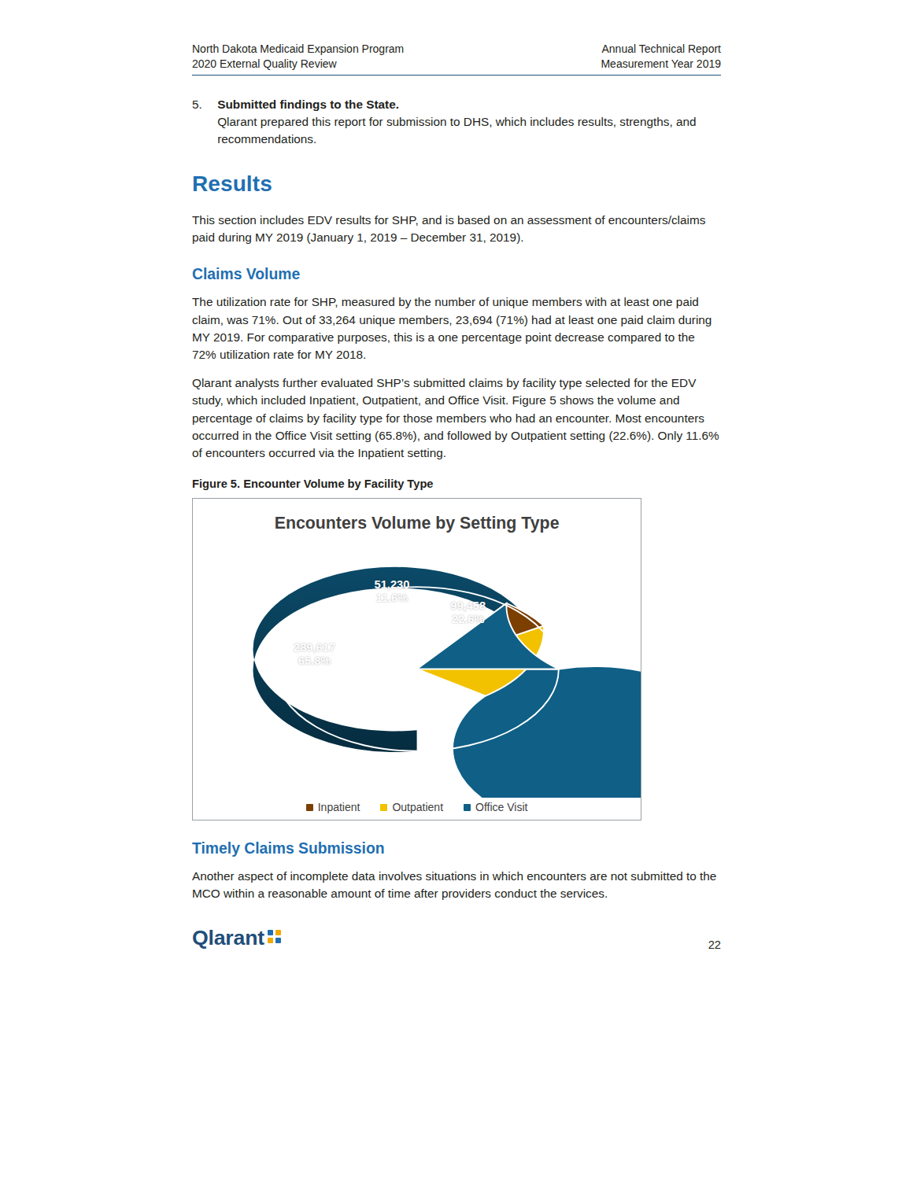North Dakota Medicaid Expansion Program
2020 External Quality Review
Annual Technical Report
Measurement Year 2019
5.
Submitted findings to the State.
Qlarant prepared this report for submission to DHS, which includes results, strengths, and recommendations.
Results
This section includes EDV results for SHP, and is based on an assessment of encounters/claims paid during MY 2019 (January 1, 2019 – December 31, 2019).
Claims Volume
The utilization rate for SHP, measured by the number of unique members with at least one paid claim, was 71%. Out of 33,264 unique members, 23,694 (71%) had at least one paid claim during MY 2019. For comparative purposes, this is a one percentage point decrease compared to the 72% utilization rate for MY 2018.
Qlarant analysts further evaluated SHP’s submitted claims by facility type selected for the EDV study, which included Inpatient, Outpatient, and Office Visit. Figure 5 shows the volume and percentage of claims by facility type for those members who had an encounter. Most encounters occurred in the Office Visit setting (65.8%), and followed by Outpatient setting (22.6%). Only 11.6% of encounters occurred via the Inpatient setting.
Figure 5. Encounter Volume by Facility Type
Encounters Volume by Setting Type
51,230
11.6%
99,458
22.6%
289,617
65.8%
Inpatient
Outpatient
Office Visit
Timely Claims Submission
Another aspect of incomplete data involves situations in which encounters are not submitted to the MCO within a reasonable amount of time after providers conduct the services.
Qlarant
22